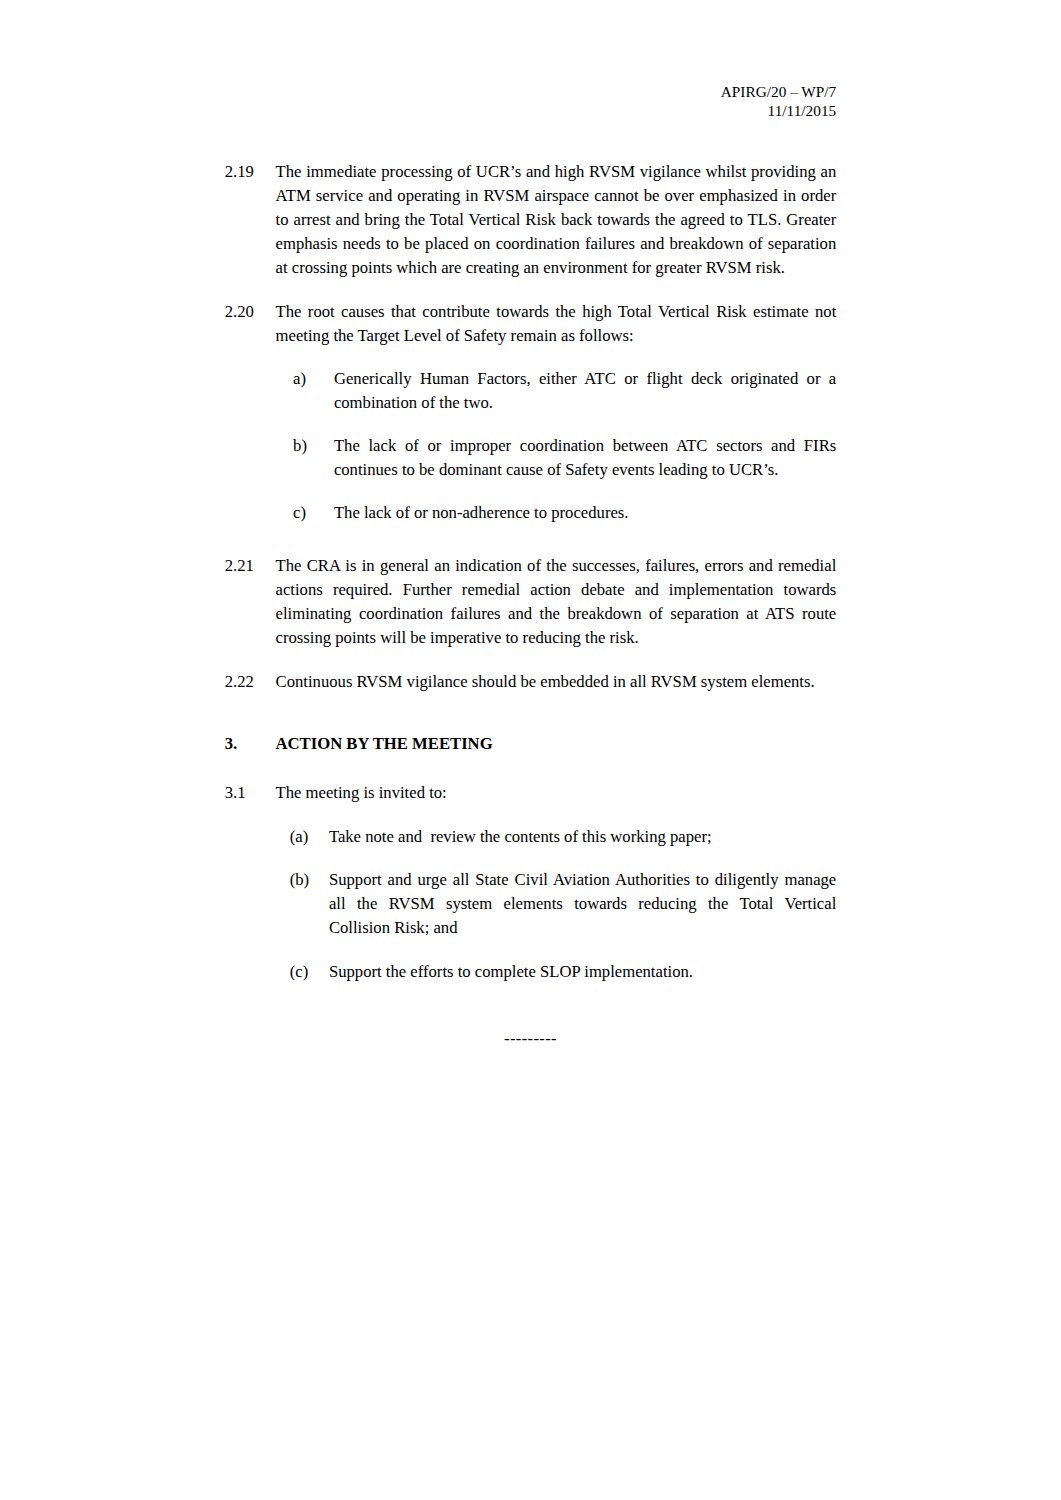APIRG/20 – WP/7
11/11/2015
2.19
The immediate processing of UCR’s and high RVSM vigilance whilst providing an ATM service and operating in RVSM airspace cannot be over emphasized in order to arrest and bring the Total Vertical Risk back towards the agreed to TLS. Greater emphasis needs to be placed on coordination failures and breakdown of separation at crossing points which are creating an environment for greater RVSM risk.
2.20
The root causes that contribute towards the high Total Vertical Risk estimate not meeting the Target Level of Safety remain as follows:
a) Generically Human Factors, either ATC or flight deck originated or a combination of the two.
b) The lack of or improper coordination between ATC sectors and FIRs continues to be dominant cause of Safety events leading to UCR’s.
c) The lack of or non-adherence to procedures.
2.21
The CRA is in general an indication of the successes, failures, errors and remedial actions required. Further remedial action debate and implementation towards eliminating coordination failures and the breakdown of separation at ATS route crossing points will be imperative to reducing the risk.
2.22
Continuous RVSM vigilance should be embedded in all RVSM system elements.
3.
ACTION BY THE MEETING
3.1
The meeting is invited to:
(a) Take note and review the contents of this working paper;
(b) Support and urge all State Civil Aviation Authorities to diligently manage all the RVSM system elements towards reducing the Total Vertical Collision Risk; and
(c) Support the efforts to complete SLOP implementation.
---------